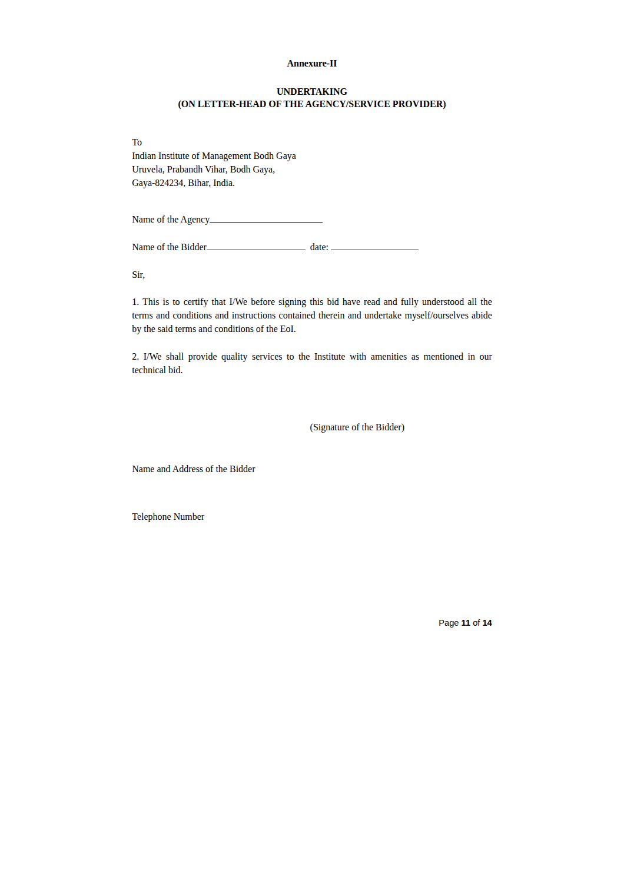Annexure-II
UNDERTAKING
(ON LETTER-HEAD OF THE AGENCY/SERVICE PROVIDER)
To
Indian Institute of Management Bodh Gaya
Uruvela, Prabandh Vihar, Bodh Gaya,
Gaya-824234, Bihar, India.
Name of the Agency
Name of the Bidder date:
Sir,
1. This is to certify that I/We before signing this bid have read and fully understood all the terms and conditions and instructions contained therein and undertake myself/ourselves abide by the said terms and conditions of the EoI.
2. I/We shall provide quality services to the Institute with amenities as mentioned in our technical bid.
(Signature of the Bidder)
Name and Address of the Bidder
Telephone Number
Page 11 of 14